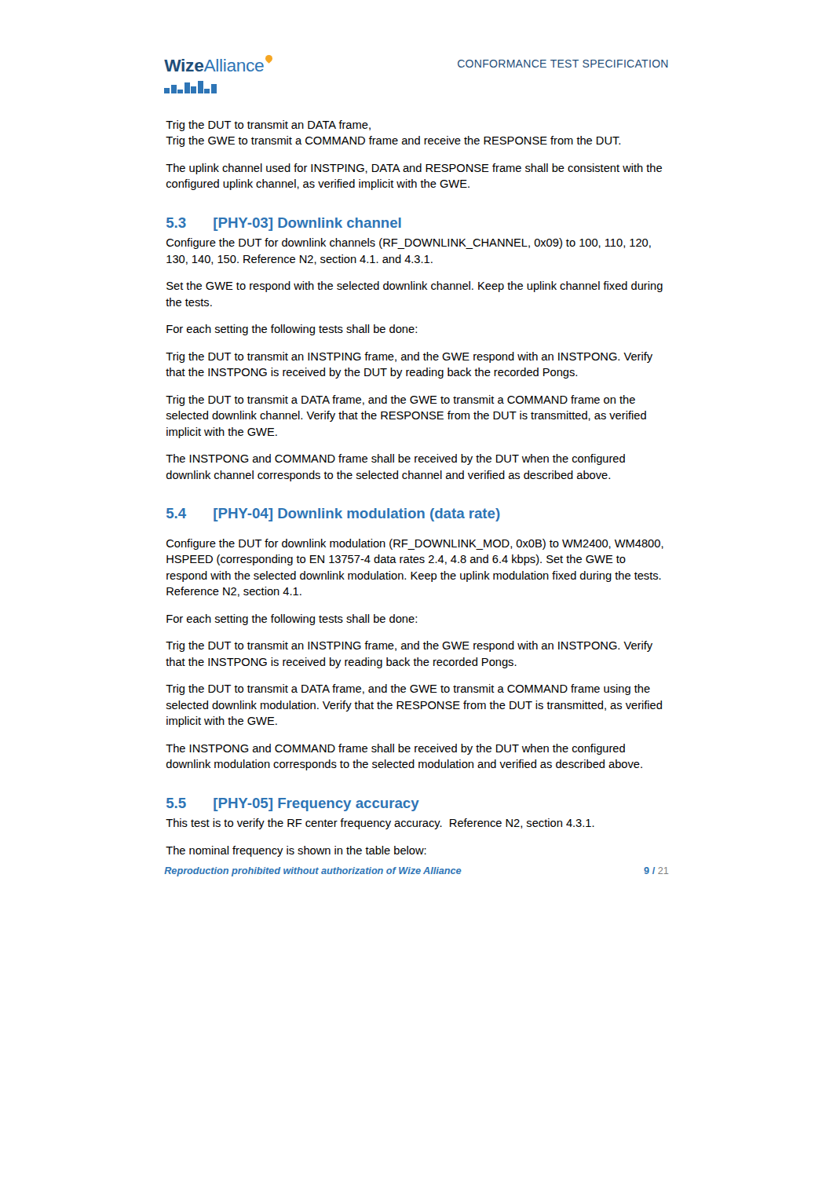Wize Alliance
CONFORMANCE TEST SPECIFICATION
Trig the DUT to transmit an DATA frame,
Trig the GWE to transmit a COMMAND frame and receive the RESPONSE from the DUT.
The uplink channel used for INSTPING, DATA and RESPONSE frame shall be consistent with the configured uplink channel, as verified implicit with the GWE.
5.3[PHY-03] Downlink channel
Configure the DUT for downlink channels (RF_DOWNLINK_CHANNEL, 0x09) to 100, 110, 120, 130, 140, 150. Reference N2, section 4.1. and 4.3.1.
Set the GWE to respond with the selected downlink channel. Keep the uplink channel fixed during the tests.
For each setting the following tests shall be done:
Trig the DUT to transmit an INSTPING frame, and the GWE respond with an INSTPONG. Verify that the INSTPONG is received by the DUT by reading back the recorded Pongs.
Trig the DUT to transmit a DATA frame, and the GWE to transmit a COMMAND frame on the selected downlink channel. Verify that the RESPONSE from the DUT is transmitted, as verified implicit with the GWE.
The INSTPONG and COMMAND frame shall be received by the DUT when the configured downlink channel corresponds to the selected channel and verified as described above.
5.4[PHY-04] Downlink modulation (data rate)
Configure the DUT for downlink modulation (RF_DOWNLINK_MOD, 0x0B) to WM2400, WM4800, HSPEED (corresponding to EN 13757-4 data rates 2.4, 4.8 and 6.4 kbps). Set the GWE to respond with the selected downlink modulation. Keep the uplink modulation fixed during the tests. Reference N2, section 4.1.
For each setting the following tests shall be done:
Trig the DUT to transmit an INSTPING frame, and the GWE respond with an INSTPONG. Verify that the INSTPONG is received by reading back the recorded Pongs.
Trig the DUT to transmit a DATA frame, and the GWE to transmit a COMMAND frame using the selected downlink modulation. Verify that the RESPONSE from the DUT is transmitted, as verified implicit with the GWE.
The INSTPONG and COMMAND frame shall be received by the DUT when the configured downlink modulation corresponds to the selected modulation and verified as described above.
5.5[PHY-05] Frequency accuracy
This test is to verify the RF center frequency accuracy. Reference N2, section 4.3.1.
The nominal frequency is shown in the table below:
Reproduction prohibited without authorization of Wize Alliance
9 / 21